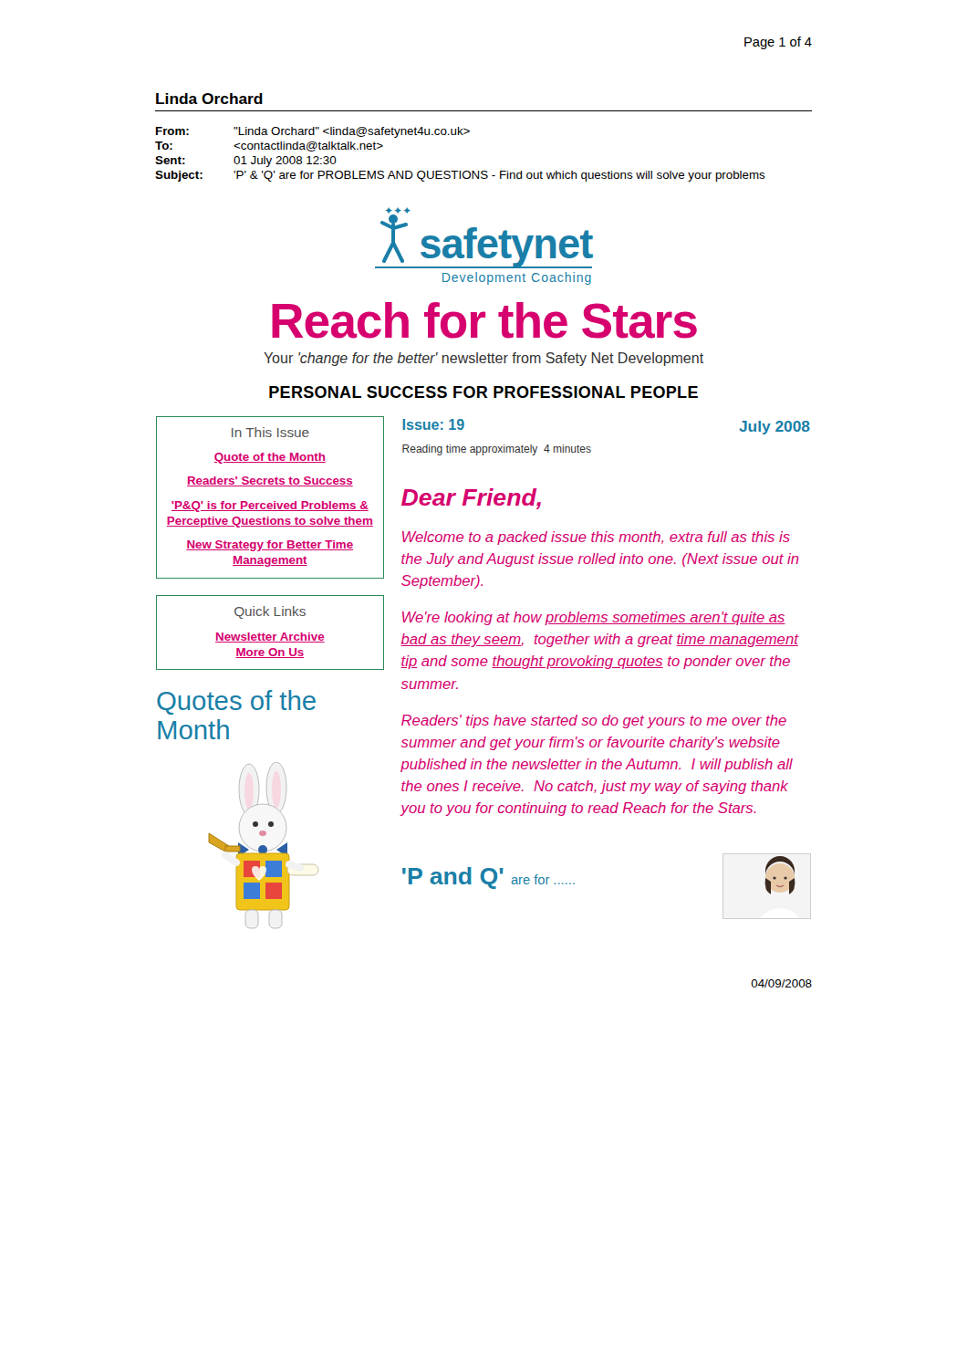Page 1 of 4
Linda Orchard
| From: | "Linda Orchard" <linda@safetynet4u.co.uk> |
| To: | <contactlinda@talktalk.net> |
| Sent: | 01 July 2008 12:30 |
| Subject: | 'P' & 'Q' are for PROBLEMS AND QUESTIONS - Find out which questions will solve your problems |
✦✦✦ safetynet
Development Coaching
Reach for the Stars
Your 'change for the better' newsletter from Safety Net Development
PERSONAL SUCCESS FOR PROFESSIONAL PEOPLE
| In This Issue Quote of the Month Readers' Secrets to Success 'P&Q' is for Perceived Problems & Perceptive Questions to solve them New Strategy for Better Time Management Quick Links Newsletter Archive More On Us Quotes of the Month | / Issue: 19 Reading time approximately 4 minutes / July 2008 / Dear Friend, Welcome to a packed issue this month, extra full as this is the July and August issue rolled into one. (Next issue out in September). We're looking at how problems sometimes aren't quite as bad as they seem , together with a great time management tip and some thought provoking quotes to ponder over the summer. Readers' tips have started so do get yours to me over the summer and get your firm's or favourite charity's website published in the newsletter in the Autumn. I will publish all the ones I receive. No catch, just my way of saying thank you to you for continuing to read Reach for the Stars. 'P and Q' are for ...... |
04/09/2008